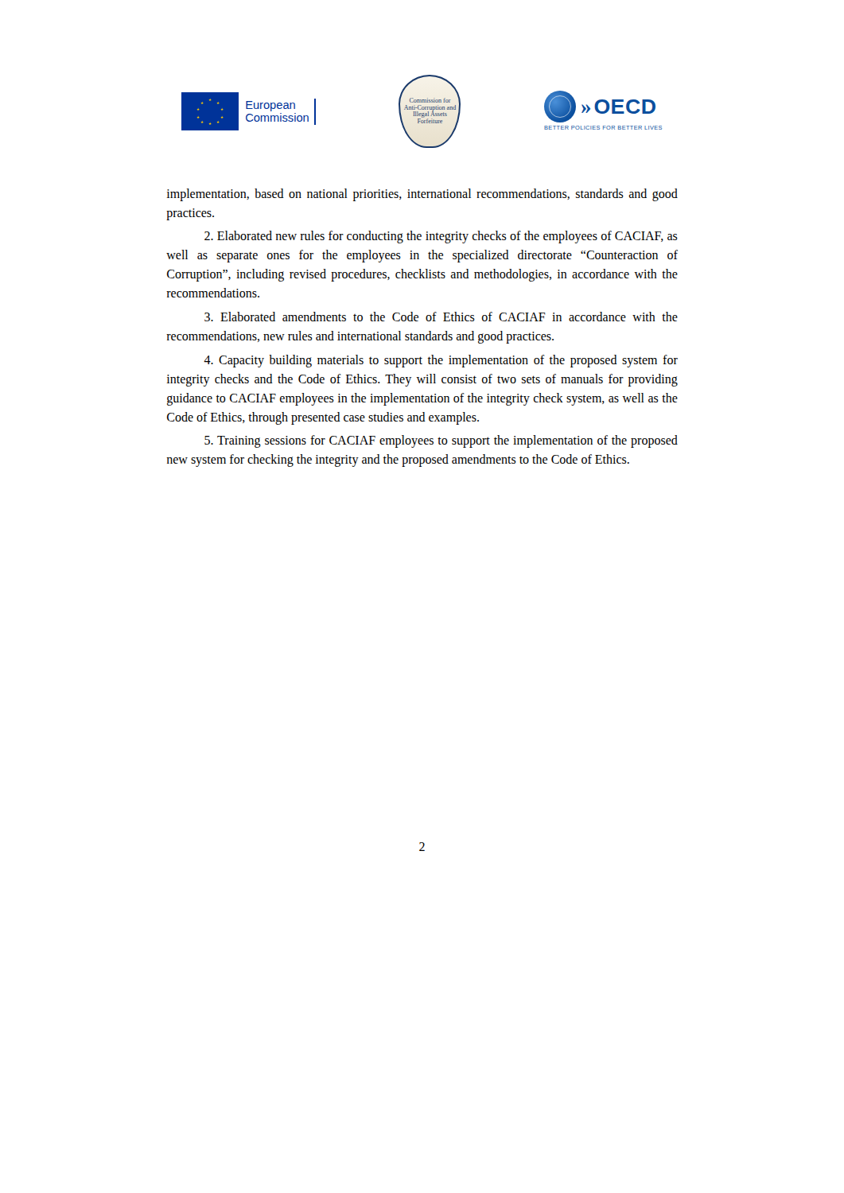European Commission
Commission for Anti-Corruption and Illegal Assets Forfeiture
»
OECD
BETTER POLICIES FOR BETTER LIVES
implementation, based on national priorities, international recommendations, standards and good practices.
2. Elaborated new rules for conducting the integrity checks of the employees of CACIAF, as well as separate ones for the employees in the specialized directorate “Counteraction of Corruption”, including revised procedures, checklists and methodologies, in accordance with the recommendations.
3. Elaborated amendments to the Code of Ethics of CACIAF in accordance with the recommendations, new rules and international standards and good practices.
4. Capacity building materials to support the implementation of the proposed system for integrity checks and the Code of Ethics. They will consist of two sets of manuals for providing guidance to CACIAF employees in the implementation of the integrity check system, as well as the Code of Ethics, through presented case studies and examples.
5. Training sessions for CACIAF employees to support the implementation of the proposed new system for checking the integrity and the proposed amendments to the Code of Ethics.
2